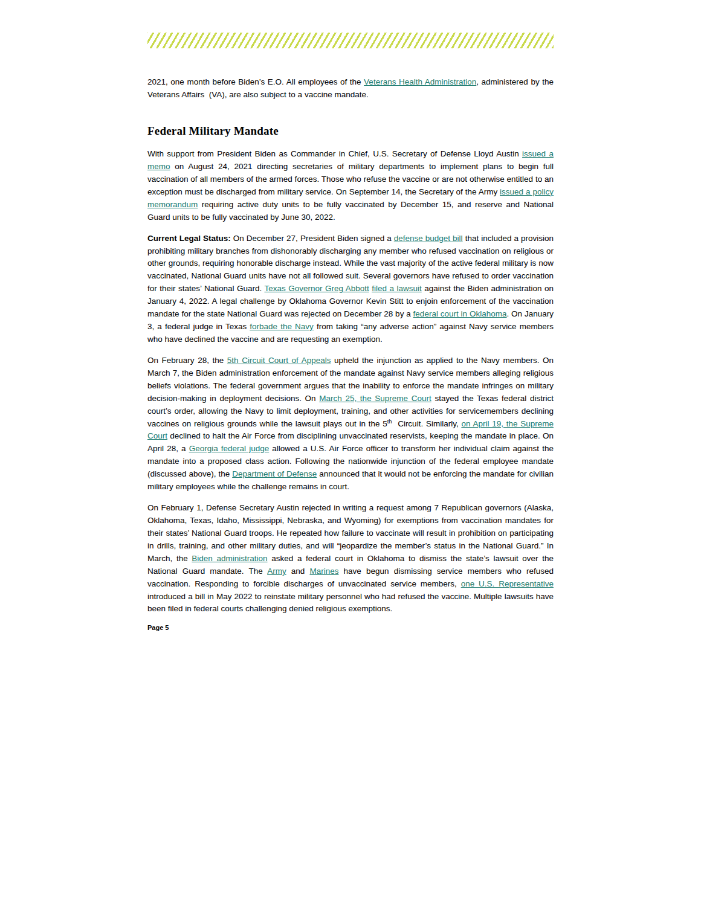2021, one month before Biden’s E.O. All employees of the Veterans Health Administration, administered by the Veterans Affairs (VA), are also subject to a vaccine mandate.
Federal Military Mandate
With support from President Biden as Commander in Chief, U.S. Secretary of Defense Lloyd Austin issued a memo on August 24, 2021 directing secretaries of military departments to implement plans to begin full vaccination of all members of the armed forces. Those who refuse the vaccine or are not otherwise entitled to an exception must be discharged from military service. On September 14, the Secretary of the Army issued a policy memorandum requiring active duty units to be fully vaccinated by December 15, and reserve and National Guard units to be fully vaccinated by June 30, 2022.
Current Legal Status: On December 27, President Biden signed a defense budget bill that included a provision prohibiting military branches from dishonorably discharging any member who refused vaccination on religious or other grounds, requiring honorable discharge instead. While the vast majority of the active federal military is now vaccinated, National Guard units have not all followed suit. Several governors have refused to order vaccination for their states’ National Guard. Texas Governor Greg Abbott filed a lawsuit against the Biden administration on January 4, 2022. A legal challenge by Oklahoma Governor Kevin Stitt to enjoin enforcement of the vaccination mandate for the state National Guard was rejected on December 28 by a federal court in Oklahoma. On January 3, a federal judge in Texas forbade the Navy from taking “any adverse action” against Navy service members who have declined the vaccine and are requesting an exemption.
On February 28, the 5th Circuit Court of Appeals upheld the injunction as applied to the Navy members. On March 7, the Biden administration enforcement of the mandate against Navy service members alleging religious beliefs violations. The federal government argues that the inability to enforce the mandate infringes on military decision-making in deployment decisions. On March 25, the Supreme Court stayed the Texas federal district court’s order, allowing the Navy to limit deployment, training, and other activities for servicemembers declining vaccines on religious grounds while the lawsuit plays out in the 5th Circuit. Similarly, on April 19, the Supreme Court declined to halt the Air Force from disciplining unvaccinated reservists, keeping the mandate in place. On April 28, a Georgia federal judge allowed a U.S. Air Force officer to transform her individual claim against the mandate into a proposed class action. Following the nationwide injunction of the federal employee mandate (discussed above), the Department of Defense announced that it would not be enforcing the mandate for civilian military employees while the challenge remains in court.
On February 1, Defense Secretary Austin rejected in writing a request among 7 Republican governors (Alaska, Oklahoma, Texas, Idaho, Mississippi, Nebraska, and Wyoming) for exemptions from vaccination mandates for their states’ National Guard troops. He repeated how failure to vaccinate will result in prohibition on participating in drills, training, and other military duties, and will “jeopardize the member’s status in the National Guard.” In March, the Biden administration asked a federal court in Oklahoma to dismiss the state’s lawsuit over the National Guard mandate. The Army and Marines have begun dismissing service members who refused vaccination. Responding to forcible discharges of unvaccinated service members, one U.S. Representative introduced a bill in May 2022 to reinstate military personnel who had refused the vaccine. Multiple lawsuits have been filed in federal courts challenging denied religious exemptions.
Page 5